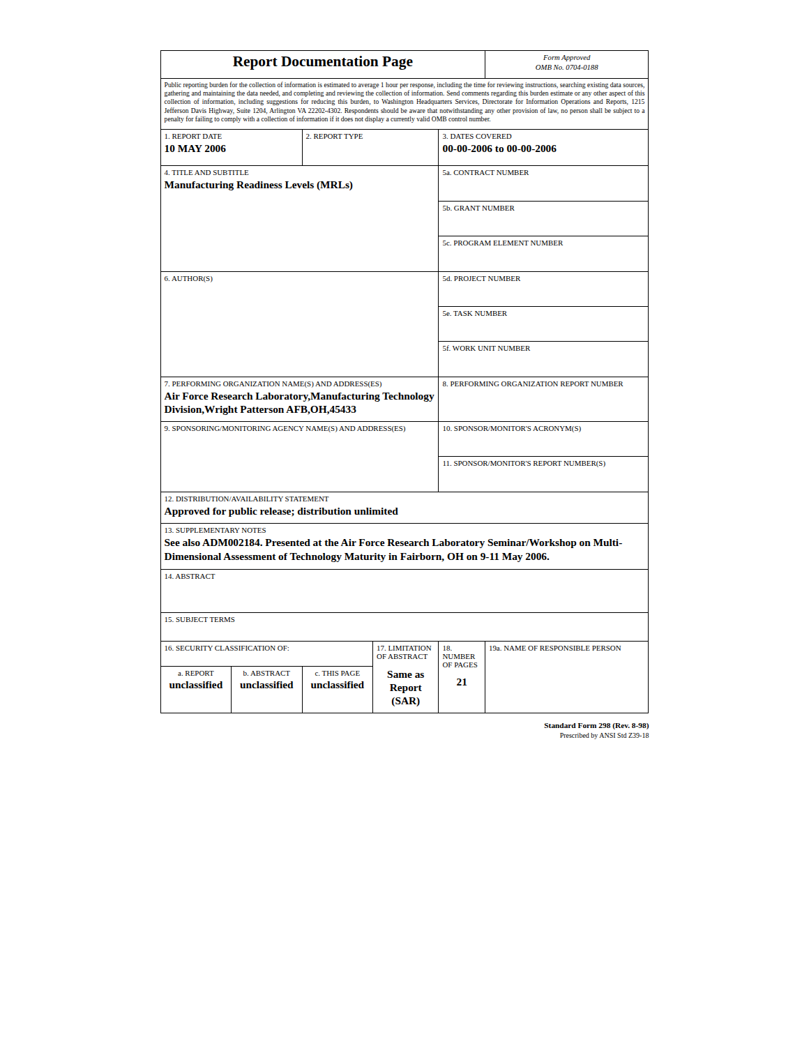| Report Documentation Page | Form Approved OMB No. 0704-0188 |
| Public reporting burden for the collection of information is estimated to average 1 hour per response, including the time for reviewing instructions, searching existing data sources, gathering and maintaining the data needed, and completing and reviewing the collection of information. Send comments regarding this burden estimate or any other aspect of this collection of information, including suggestions for reducing this burden, to Washington Headquarters Services, Directorate for Information Operations and Reports, 1215 Jefferson Davis Highway, Suite 1204, Arlington VA 22202-4302. Respondents should be aware that notwithstanding any other provision of law, no person shall be subject to a penalty for failing to comply with a collection of information if it does not display a currently valid OMB control number. |
| 1. REPORT DATE 10 MAY 2006 | 2. REPORT TYPE | 3. DATES COVERED 00-00-2006 to 00-00-2006 |
| 4. TITLE AND SUBTITLE Manufacturing Readiness Levels (MRLs) | 5a. CONTRACT NUMBER |
| 5b. GRANT NUMBER |
| 5c. PROGRAM ELEMENT NUMBER |
| 6. AUTHOR(S) | 5d. PROJECT NUMBER |
| 5e. TASK NUMBER |
| 5f. WORK UNIT NUMBER |
| 7. PERFORMING ORGANIZATION NAME(S) AND ADDRESS(ES) Air Force Research Laboratory,Manufacturing Technology Division,Wright Patterson AFB,OH,45433 | 8. PERFORMING ORGANIZATION REPORT NUMBER |
| 9. SPONSORING/MONITORING AGENCY NAME(S) AND ADDRESS(ES) | 10. SPONSOR/MONITOR'S ACRONYM(S) |
| 11. SPONSOR/MONITOR'S REPORT NUMBER(S) |
| 12. DISTRIBUTION/AVAILABILITY STATEMENT Approved for public release; distribution unlimited |
| 13. SUPPLEMENTARY NOTES See also ADM002184. Presented at the Air Force Research Laboratory Seminar/Workshop on Multi-Dimensional Assessment of Technology Maturity in Fairborn, OH on 9-11 May 2006. |
| 14. ABSTRACT |
| 15. SUBJECT TERMS |
| 16. SECURITY CLASSIFICATION OF: | 17. LIMITATION OF ABSTRACT Same as Report (SAR) | 18. NUMBER OF PAGES 21 | 19a. NAME OF RESPONSIBLE PERSON |
| a. REPORT unclassified | b. ABSTRACT unclassified | c. THIS PAGE unclassified |
Standard Form 298 (Rev. 8-98)
Prescribed by ANSI Std Z39-18